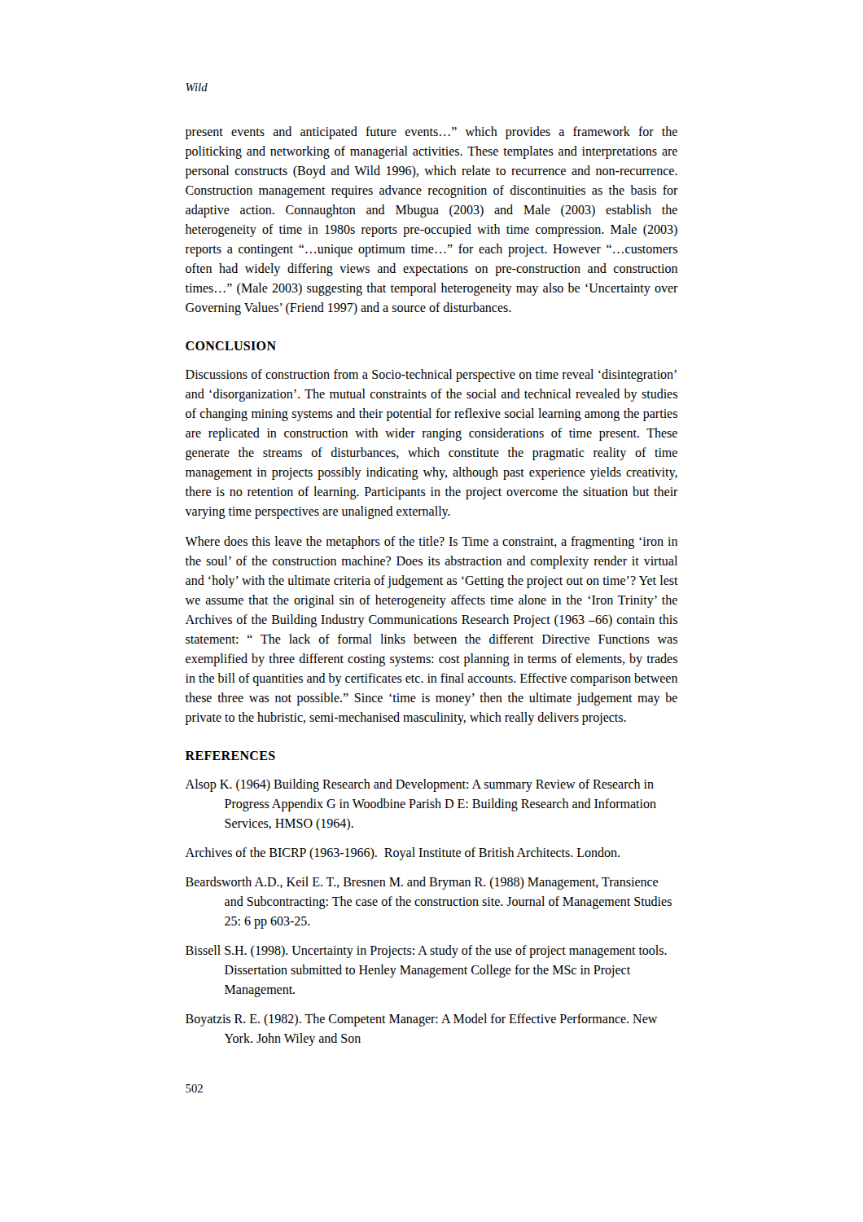Wild
present events and anticipated future events…” which provides a framework for the politicking and networking of managerial activities. These templates and interpretations are personal constructs (Boyd and Wild 1996), which relate to recurrence and non-recurrence. Construction management requires advance recognition of discontinuities as the basis for adaptive action. Connaughton and Mbugua (2003) and Male (2003) establish the heterogeneity of time in 1980s reports pre-occupied with time compression. Male (2003) reports a contingent “…unique optimum time…” for each project. However “…customers often had widely differing views and expectations on pre-construction and construction times…” (Male 2003) suggesting that temporal heterogeneity may also be ‘Uncertainty over Governing Values’ (Friend 1997) and a source of disturbances.
Conclusion
Discussions of construction from a Socio-technical perspective on time reveal ‘disintegration’ and ‘disorganization’. The mutual constraints of the social and technical revealed by studies of changing mining systems and their potential for reflexive social learning among the parties are replicated in construction with wider ranging considerations of time present. These generate the streams of disturbances, which constitute the pragmatic reality of time management in projects possibly indicating why, although past experience yields creativity, there is no retention of learning. Participants in the project overcome the situation but their varying time perspectives are unaligned externally.
Where does this leave the metaphors of the title? Is Time a constraint, a fragmenting ‘iron in the soul’ of the construction machine? Does its abstraction and complexity render it virtual and ‘holy’ with the ultimate criteria of judgement as ‘Getting the project out on time’? Yet lest we assume that the original sin of heterogeneity affects time alone in the ‘Iron Trinity’ the Archives of the Building Industry Communications Research Project (1963 –66) contain this statement: “ The lack of formal links between the different Directive Functions was exemplified by three different costing systems: cost planning in terms of elements, by trades in the bill of quantities and by certificates etc. in final accounts. Effective comparison between these three was not possible.” Since ‘time is money’ then the ultimate judgement may be private to the hubristic, semi-mechanised masculinity, which really delivers projects.
References
Alsop K. (1964) Building Research and Development: A summary Review of Research in Progress Appendix G in Woodbine Parish D E: Building Research and Information Services, HMSO (1964).
Archives of the BICRP (1963-1966). Royal Institute of British Architects. London.
Beardsworth A.D., Keil E. T., Bresnen M. and Bryman R. (1988) Management, Transience and Subcontracting: The case of the construction site. Journal of Management Studies 25: 6 pp 603-25.
Bissell S.H. (1998). Uncertainty in Projects: A study of the use of project management tools. Dissertation submitted to Henley Management College for the MSc in Project Management.
Boyatzis R. E. (1982). The Competent Manager: A Model for Effective Performance. New York. John Wiley and Son
502